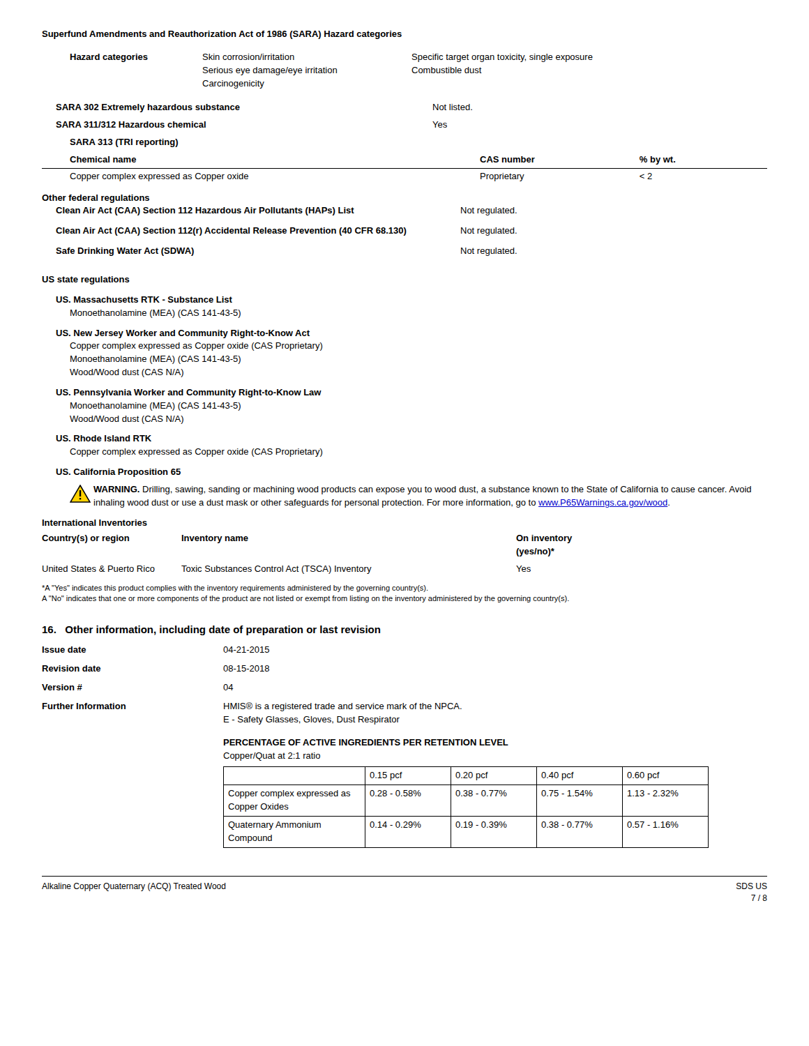Superfund Amendments and Reauthorization Act of 1986 (SARA) Hazard categories
Hazard categories
Skin corrosion/irritation
Serious eye damage/eye irritation
Carcinogenicity
Specific target organ toxicity, single exposure
Combustible dust
SARA 302 Extremely hazardous substance
Not listed.
SARA 311/312 Hazardous chemical
Yes
SARA 313 (TRI reporting)
| Chemical name | CAS number | % by wt. |
| --- | --- | --- |
| Copper complex expressed as Copper oxide | Proprietary | < 2 |
Other federal regulations
Clean Air Act (CAA) Section 112 Hazardous Air Pollutants (HAPs) List
Not regulated.
Clean Air Act (CAA) Section 112(r) Accidental Release Prevention (40 CFR 68.130)
Not regulated.
Safe Drinking Water Act (SDWA)
Not regulated.
US state regulations
US. Massachusetts RTK - Substance List
Monoethanolamine (MEA) (CAS 141-43-5)
US. New Jersey Worker and Community Right-to-Know Act
Copper complex expressed as Copper oxide (CAS Proprietary)
Monoethanolamine (MEA) (CAS 141-43-5)
Wood/Wood dust (CAS N/A)
US. Pennsylvania Worker and Community Right-to-Know Law
Monoethanolamine (MEA) (CAS 141-43-5)
Wood/Wood dust (CAS N/A)
US. Rhode Island RTK
Copper complex expressed as Copper oxide (CAS Proprietary)
US. California Proposition 65
WARNING. Drilling, sawing, sanding or machining wood products can expose you to wood dust, a substance known to the State of California to cause cancer. Avoid inhaling wood dust or use a dust mask or other safeguards for personal protection. For more information, go to www.P65Warnings.ca.gov/wood.
International Inventories
Country(s) or region
Inventory name
On inventory
(yes/no)*
United States & Puerto Rico
Toxic Substances Control Act (TSCA) Inventory
Yes
*A "Yes" indicates this product complies with the inventory requirements administered by the governing country(s).
A "No" indicates that one or more components of the product are not listed or exempt from listing on the inventory administered by the governing country(s).
16. Other information, including date of preparation or last revision
Issue date
04-21-2015
Revision date
08-15-2018
Version #
04
Further Information
HMIS® is a registered trade and service mark of the NPCA.
E - Safety Glasses, Gloves, Dust Respirator
PERCENTAGE OF ACTIVE INGREDIENTS PER RETENTION LEVEL
Copper/Quat at 2:1 ratio
| | 0.15 pcf | 0.20 pcf | 0.40 pcf | 0.60 pcf |
| Copper complex expressed as Copper Oxides | 0.28 - 0.58% | 0.38 - 0.77% | 0.75 - 1.54% | 1.13 - 2.32% |
| Quaternary Ammonium Compound | 0.14 - 0.29% | 0.19 - 0.39% | 0.38 - 0.77% | 0.57 - 1.16% |
Alkaline Copper Quaternary (ACQ) Treated Wood
SDS US
7 / 8